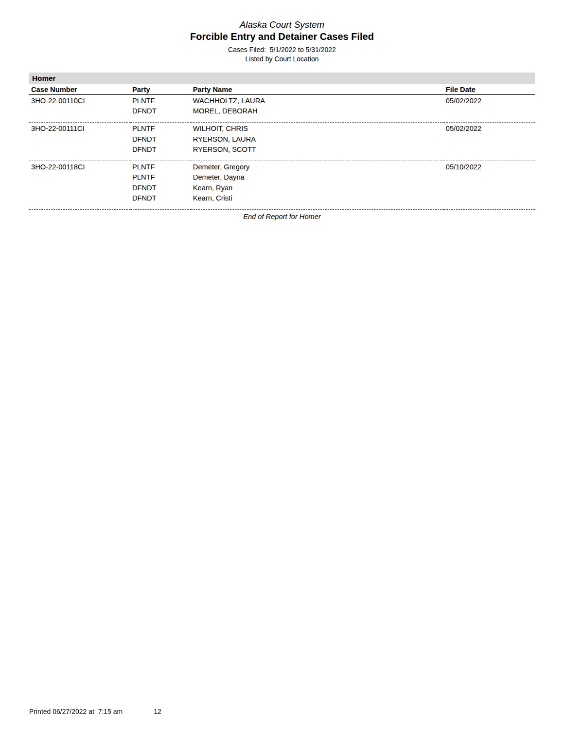Alaska Court System
Forcible Entry and Detainer Cases Filed
Cases Filed: 5/1/2022 to 5/31/2022
Listed by Court Location
Homer
| Case Number | Party | Party Name | File Date |
| --- | --- | --- | --- |
| 3HO-22-00110CI | PLNTF | WACHHOLTZ, LAURA | 05/02/2022 |
| | DFNDT | MOREL, DEBORAH | |
| 3HO-22-00111CI | PLNTF | WILHOIT, CHRIS | 05/02/2022 |
| | DFNDT | RYERSON, LAURA | |
| | DFNDT | RYERSON, SCOTT | |
| 3HO-22-00118CI | PLNTF | Demeter, Gregory | 05/10/2022 |
| | PLNTF | Demeter, Dayna | |
| | DFNDT | Kearn, Ryan | |
| | DFNDT | Kearn, Cristi | |
End of Report for Homer
Printed 06/27/2022 at 7:15 am 12